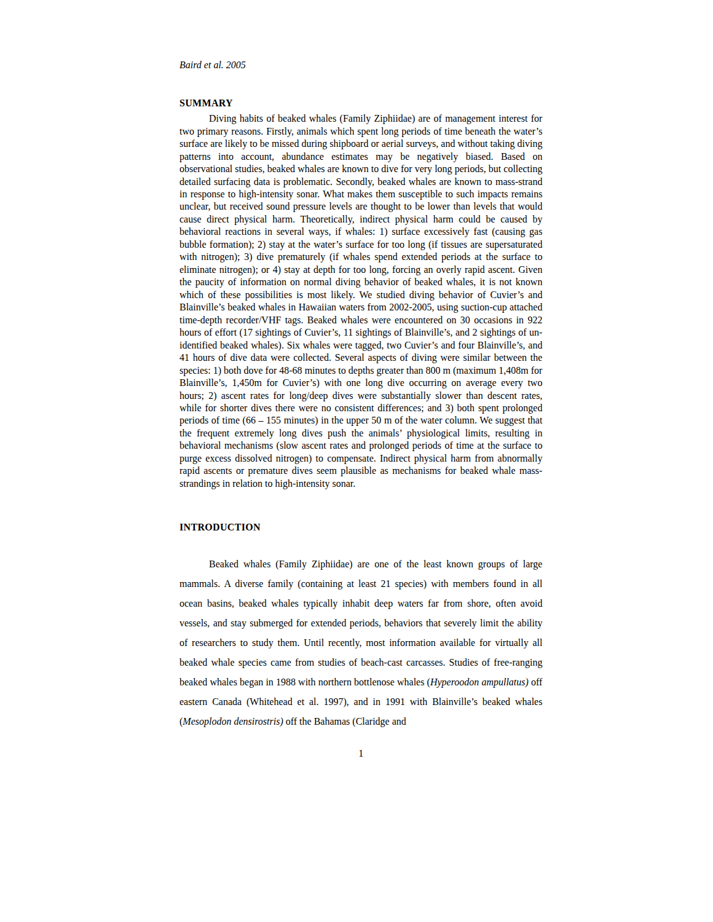Baird et al. 2005
SUMMARY
Diving habits of beaked whales (Family Ziphiidae) are of management interest for two primary reasons. Firstly, animals which spent long periods of time beneath the water’s surface are likely to be missed during shipboard or aerial surveys, and without taking diving patterns into account, abundance estimates may be negatively biased. Based on observational studies, beaked whales are known to dive for very long periods, but collecting detailed surfacing data is problematic. Secondly, beaked whales are known to mass-strand in response to high-intensity sonar. What makes them susceptible to such impacts remains unclear, but received sound pressure levels are thought to be lower than levels that would cause direct physical harm. Theoretically, indirect physical harm could be caused by behavioral reactions in several ways, if whales: 1) surface excessively fast (causing gas bubble formation); 2) stay at the water’s surface for too long (if tissues are supersaturated with nitrogen); 3) dive prematurely (if whales spend extended periods at the surface to eliminate nitrogen); or 4) stay at depth for too long, forcing an overly rapid ascent. Given the paucity of information on normal diving behavior of beaked whales, it is not known which of these possibilities is most likely. We studied diving behavior of Cuvier’s and Blainville’s beaked whales in Hawaiian waters from 2002-2005, using suction-cup attached time-depth recorder/VHF tags. Beaked whales were encountered on 30 occasions in 922 hours of effort (17 sightings of Cuvier’s, 11 sightings of Blainville’s, and 2 sightings of un-identified beaked whales). Six whales were tagged, two Cuvier’s and four Blainville’s, and 41 hours of dive data were collected. Several aspects of diving were similar between the species: 1) both dove for 48-68 minutes to depths greater than 800 m (maximum 1,408m for Blainville’s, 1,450m for Cuvier’s) with one long dive occurring on average every two hours; 2) ascent rates for long/deep dives were substantially slower than descent rates, while for shorter dives there were no consistent differences; and 3) both spent prolonged periods of time (66 – 155 minutes) in the upper 50 m of the water column. We suggest that the frequent extremely long dives push the animals’ physiological limits, resulting in behavioral mechanisms (slow ascent rates and prolonged periods of time at the surface to purge excess dissolved nitrogen) to compensate. Indirect physical harm from abnormally rapid ascents or premature dives seem plausible as mechanisms for beaked whale mass-strandings in relation to high-intensity sonar.
INTRODUCTION
Beaked whales (Family Ziphiidae) are one of the least known groups of large mammals. A diverse family (containing at least 21 species) with members found in all ocean basins, beaked whales typically inhabit deep waters far from shore, often avoid vessels, and stay submerged for extended periods, behaviors that severely limit the ability of researchers to study them. Until recently, most information available for virtually all beaked whale species came from studies of beach-cast carcasses. Studies of free-ranging beaked whales began in 1988 with northern bottlenose whales (Hyperoodon ampullatus) off eastern Canada (Whitehead et al. 1997), and in 1991 with Blainville’s beaked whales (Mesoplodon densirostris) off the Bahamas (Claridge and
1